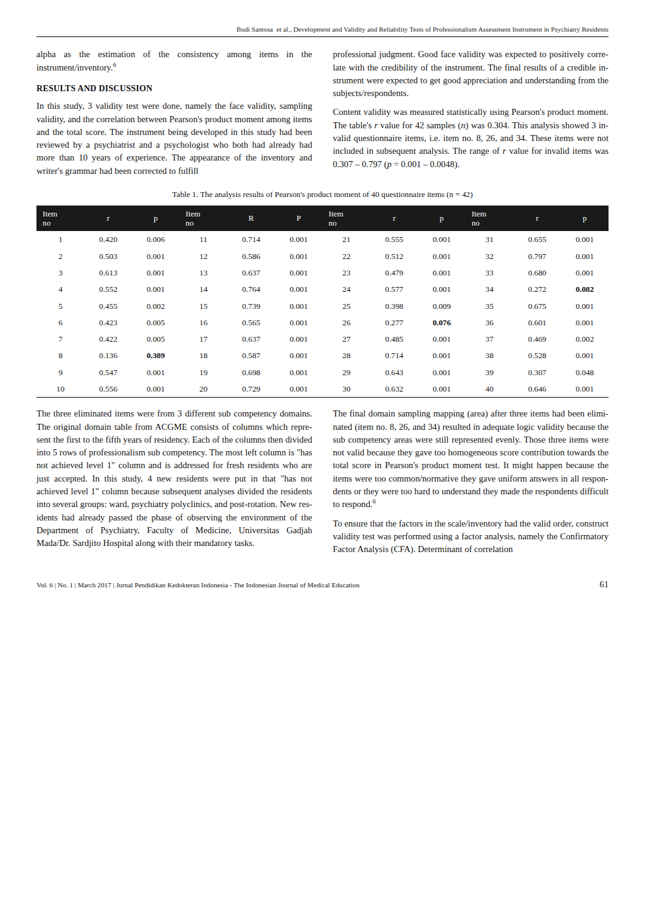Budi Santosa et al., Development and Validity and Reliability Tests of Professionalism Assessment Instrument in Psychiatry Residents
alpha as the estimation of the consistency among items in the instrument/inventory.6
Results and Discussion
In this study, 3 validity test were done, namely the face validity, sampling validity, and the correlation between Pearson's product moment among items and the total score. The instrument being developed in this study had been reviewed by a psychiatrist and a psychologist who both had already had more than 10 years of experience. The appearance of the inventory and writer's grammar had been corrected to fulfill
professional judgment. Good face validity was expected to positively correlate with the credibility of the instrument. The final results of a credible instrument were expected to get good appreciation and understanding from the subjects/respondents.
Content validity was measured statistically using Pearson's product moment. The table's r value for 42 samples (n) was 0.304. This analysis showed 3 invalid questionnaire items, i.e. item no. 8, 26, and 34. These items were not included in subsequent analysis. The range of r value for invalid items was 0.307 – 0.797 (p = 0.001 – 0.0048).
Table 1. The analysis results of Pearson's product moment of 40 questionnaire items (n = 42)
| Item no | r | p | Item no | R | P | Item no | r | p | Item no | r | p |
| --- | --- | --- | --- | --- | --- | --- | --- | --- | --- | --- | --- |
| 1 | 0.420 | 0.006 | 11 | 0.714 | 0.001 | 21 | 0.555 | 0.001 | 31 | 0.655 | 0.001 |
| 2 | 0.503 | 0.001 | 12 | 0.586 | 0.001 | 22 | 0.512 | 0.001 | 32 | 0.797 | 0.001 |
| 3 | 0.613 | 0.001 | 13 | 0.637 | 0.001 | 23 | 0.479 | 0.001 | 33 | 0.680 | 0.001 |
| 4 | 0.552 | 0.001 | 14 | 0.764 | 0.001 | 24 | 0.577 | 0.001 | 34 | 0.272 | 0.082 |
| 5 | 0.455 | 0.002 | 15 | 0.739 | 0.001 | 25 | 0.398 | 0.009 | 35 | 0.675 | 0.001 |
| 6 | 0.423 | 0.005 | 16 | 0.565 | 0.001 | 26 | 0.277 | 0.076 | 36 | 0.601 | 0.001 |
| 7 | 0.422 | 0.005 | 17 | 0.637 | 0.001 | 27 | 0.485 | 0.001 | 37 | 0.469 | 0.002 |
| 8 | 0.136 | 0.389 | 18 | 0.587 | 0.001 | 28 | 0.714 | 0.001 | 38 | 0.528 | 0.001 |
| 9 | 0.547 | 0.001 | 19 | 0.698 | 0.001 | 29 | 0.643 | 0.001 | 39 | 0.307 | 0.048 |
| 10 | 0.556 | 0.001 | 20 | 0.729 | 0.001 | 30 | 0.632 | 0.001 | 40 | 0.646 | 0.001 |
The three eliminated items were from 3 different sub competency domains. The original domain table from ACGME consists of columns which represent the first to the fifth years of residency. Each of the columns then divided into 5 rows of professionalism sub competency. The most left column is "has not achieved level 1" column and is addressed for fresh residents who are just accepted. In this study, 4 new residents were put in that "has not achieved level 1" column because subsequent analyses divided the residents into several groups: ward, psychiatry polyclinics, and post-rotation. New residents had already passed the phase of observing the environment of the Department of Psychiatry, Faculty of Medicine, Universitas Gadjah Mada/Dr. Sardjito Hospital along with their mandatory tasks.
The final domain sampling mapping (area) after three items had been eliminated (item no. 8, 26, and 34) resulted in adequate logic validity because the sub competency areas were still represented evenly. Those three items were not valid because they gave too homogeneous score contribution towards the total score in Pearson's product moment test. It might happen because the items were too common/normative they gave uniform answers in all respondents or they were too hard to understand they made the respondents difficult to respond.6
To ensure that the factors in the scale/inventory had the valid order, construct validity test was performed using a factor analysis, namely the Confirmatory Factor Analysis (CFA). Determinant of correlation
Vol. 6 | No. 1 | March 2017 | Jurnal Pendidikan Kedokteran Indonesia - The Indonesian Journal of Medical Education
61